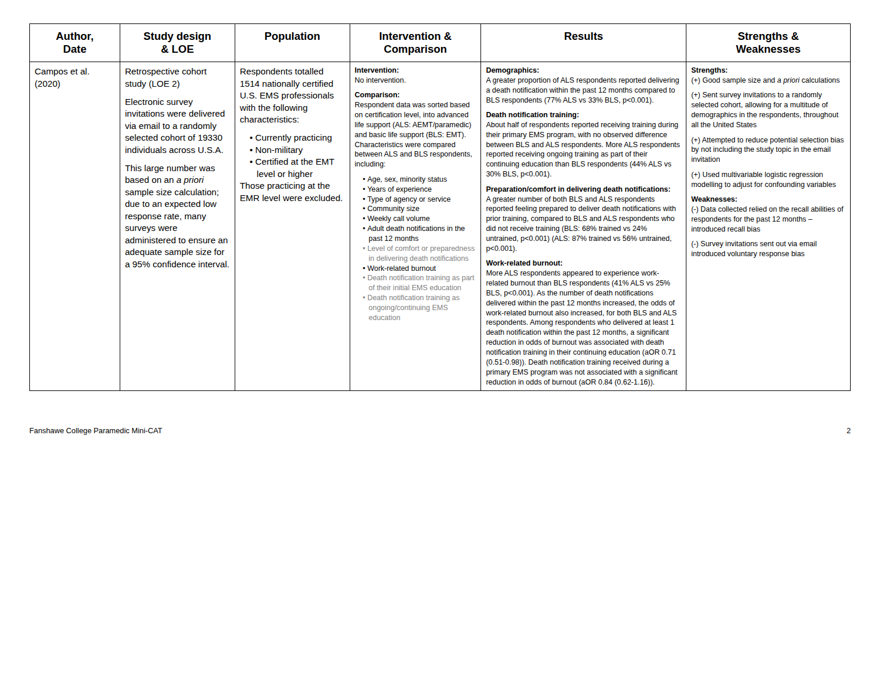| Author, Date | Study design & LOE | Population | Intervention & Comparison | Results | Strengths & Weaknesses |
| --- | --- | --- | --- | --- | --- |
| Campos et al. (2020) | Retrospective cohort study (LOE 2) Electronic survey invitations were delivered via email to a randomly selected cohort of 19330 individuals across U.S.A. This large number was based on an a priori sample size calculation; due to an expected low response rate, many surveys were administered to ensure an adequate sample size for a 95% confidence interval. | Respondents totalled 1514 nationally certified U.S. EMS professionals with the following characteristics: Currently practicing Non-military Certified at the EMT level or higher Those practicing at the EMR level were excluded. | Intervention: No intervention. Comparison: Respondent data was sorted based on certification level, into advanced life support (ALS: AEMT/paramedic) and basic life support (BLS: EMT). Characteristics were compared between ALS and BLS respondents, including: Age, sex, minority status Years of experience Type of agency or service Community size Weekly call volume Adult death notifications in the past 12 months Level of comfort or preparedness in delivering death notifications Work-related burnout Death notification training as part of their initial EMS education Death notification training as ongoing/continuing EMS education | Demographics: A greater proportion of ALS respondents reported delivering a death notification within the past 12 months compared to BLS respondents (77% ALS vs 33% BLS, p<0.001). Death notification training: About half of respondents reported receiving training during their primary EMS program, with no observed difference between BLS and ALS respondents. More ALS respondents reported receiving ongoing training as part of their continuing education than BLS respondents (44% ALS vs 30% BLS, p<0.001). Preparation/comfort in delivering death notifications: A greater number of both BLS and ALS respondents reported feeling prepared to deliver death notifications with prior training, compared to BLS and ALS respondents who did not receive training (BLS: 68% trained vs 24% untrained, p<0.001) (ALS: 87% trained vs 56% untrained, p<0.001). Work-related burnout: More ALS respondents appeared to experience work-related burnout than BLS respondents (41% ALS vs 25% BLS, p<0.001). As the number of death notifications delivered within the past 12 months increased, the odds of work-related burnout also increased, for both BLS and ALS respondents. Among respondents who delivered at least 1 death notification within the past 12 months, a significant reduction in odds of burnout was associated with death notification training in their continuing education (aOR 0.71 (0.51-0.98)). Death notification training received during a primary EMS program was not associated with a significant reduction in odds of burnout (aOR 0.84 (0.62-1.16)). | Strengths: (+) Good sample size and a priori calculations (+) Sent survey invitations to a randomly selected cohort, allowing for a multitude of demographics in the respondents, throughout all the United States (+) Attempted to reduce potential selection bias by not including the study topic in the email invitation (+) Used multivariable logistic regression modelling to adjust for confounding variables Weaknesses: (-) Data collected relied on the recall abilities of respondents for the past 12 months – introduced recall bias (-) Survey invitations sent out via email introduced voluntary response bias |
Fanshawe College Paramedic Mini-CAT 2